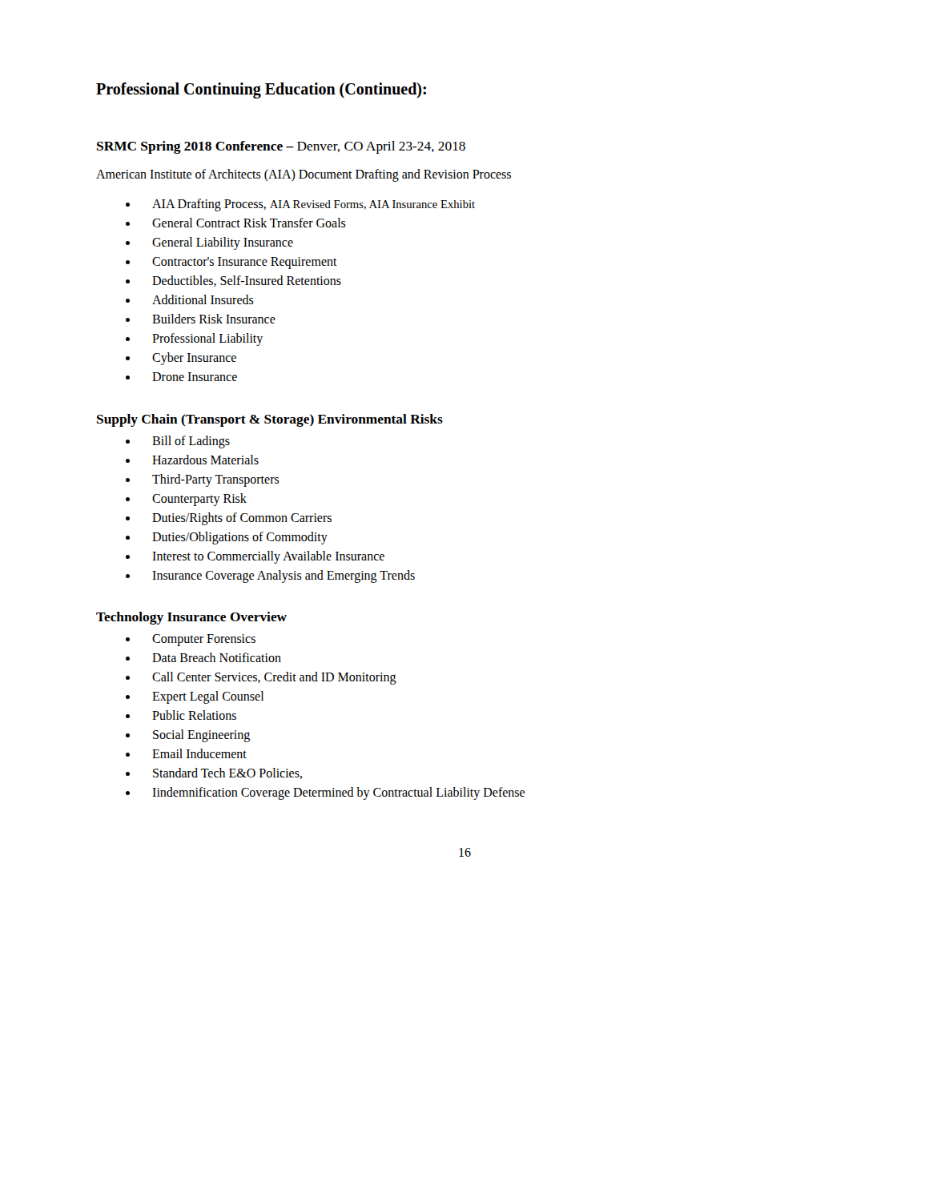Professional Continuing Education (Continued):
SRMC Spring 2018 Conference – Denver, CO April 23-24, 2018
American Institute of Architects (AIA) Document Drafting and Revision Process
AIA Drafting Process, AIA Revised Forms, AIA Insurance Exhibit
General Contract Risk Transfer Goals
General Liability Insurance
Contractor's Insurance Requirement
Deductibles, Self-Insured Retentions
Additional Insureds
Builders Risk Insurance
Professional Liability
Cyber Insurance
Drone Insurance
Supply Chain (Transport & Storage) Environmental Risks
Bill of Ladings
Hazardous Materials
Third-Party Transporters
Counterparty Risk
Duties/Rights of Common Carriers
Duties/Obligations of Commodity
Interest to Commercially Available Insurance
Insurance Coverage Analysis and Emerging Trends
Technology Insurance Overview
Computer Forensics
Data Breach Notification
Call Center Services, Credit and ID Monitoring
Expert Legal Counsel
Public Relations
Social Engineering
Email Inducement
Standard Tech E&O Policies,
Iindemnification Coverage Determined by Contractual Liability Defense
16